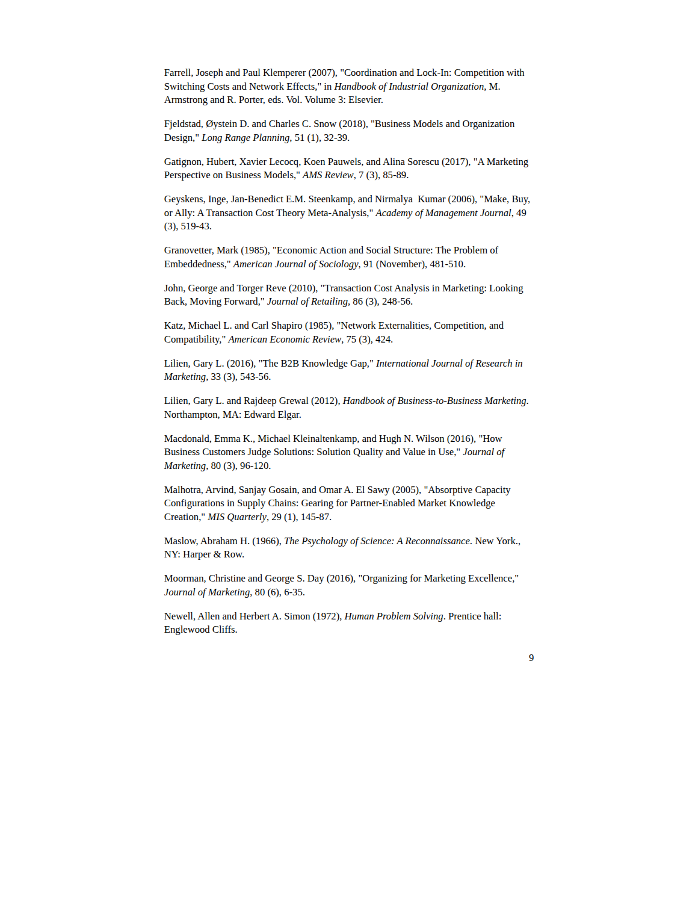Farrell, Joseph and Paul Klemperer (2007), "Coordination and Lock-In: Competition with Switching Costs and Network Effects," in Handbook of Industrial Organization, M. Armstrong and R. Porter, eds. Vol. Volume 3: Elsevier.
Fjeldstad, Øystein D. and Charles C. Snow (2018), "Business Models and Organization Design," Long Range Planning, 51 (1), 32-39.
Gatignon, Hubert, Xavier Lecocq, Koen Pauwels, and Alina Sorescu (2017), "A Marketing Perspective on Business Models," AMS Review, 7 (3), 85-89.
Geyskens, Inge, Jan-Benedict E.M. Steenkamp, and Nirmalya Kumar (2006), "Make, Buy, or Ally: A Transaction Cost Theory Meta-Analysis," Academy of Management Journal, 49 (3), 519-43.
Granovetter, Mark (1985), "Economic Action and Social Structure: The Problem of Embeddedness," American Journal of Sociology, 91 (November), 481-510.
John, George and Torger Reve (2010), "Transaction Cost Analysis in Marketing: Looking Back, Moving Forward," Journal of Retailing, 86 (3), 248-56.
Katz, Michael L. and Carl Shapiro (1985), "Network Externalities, Competition, and Compatibility," American Economic Review, 75 (3), 424.
Lilien, Gary L. (2016), "The B2B Knowledge Gap," International Journal of Research in Marketing, 33 (3), 543-56.
Lilien, Gary L. and Rajdeep Grewal (2012), Handbook of Business-to-Business Marketing. Northampton, MA: Edward Elgar.
Macdonald, Emma K., Michael Kleinaltenkamp, and Hugh N. Wilson (2016), "How Business Customers Judge Solutions: Solution Quality and Value in Use," Journal of Marketing, 80 (3), 96-120.
Malhotra, Arvind, Sanjay Gosain, and Omar A. El Sawy (2005), "Absorptive Capacity Configurations in Supply Chains: Gearing for Partner-Enabled Market Knowledge Creation," MIS Quarterly, 29 (1), 145-87.
Maslow, Abraham H. (1966), The Psychology of Science: A Reconnaissance. New York., NY: Harper & Row.
Moorman, Christine and George S. Day (2016), "Organizing for Marketing Excellence," Journal of Marketing, 80 (6), 6-35.
Newell, Allen and Herbert A. Simon (1972), Human Problem Solving. Prentice hall: Englewood Cliffs.
9